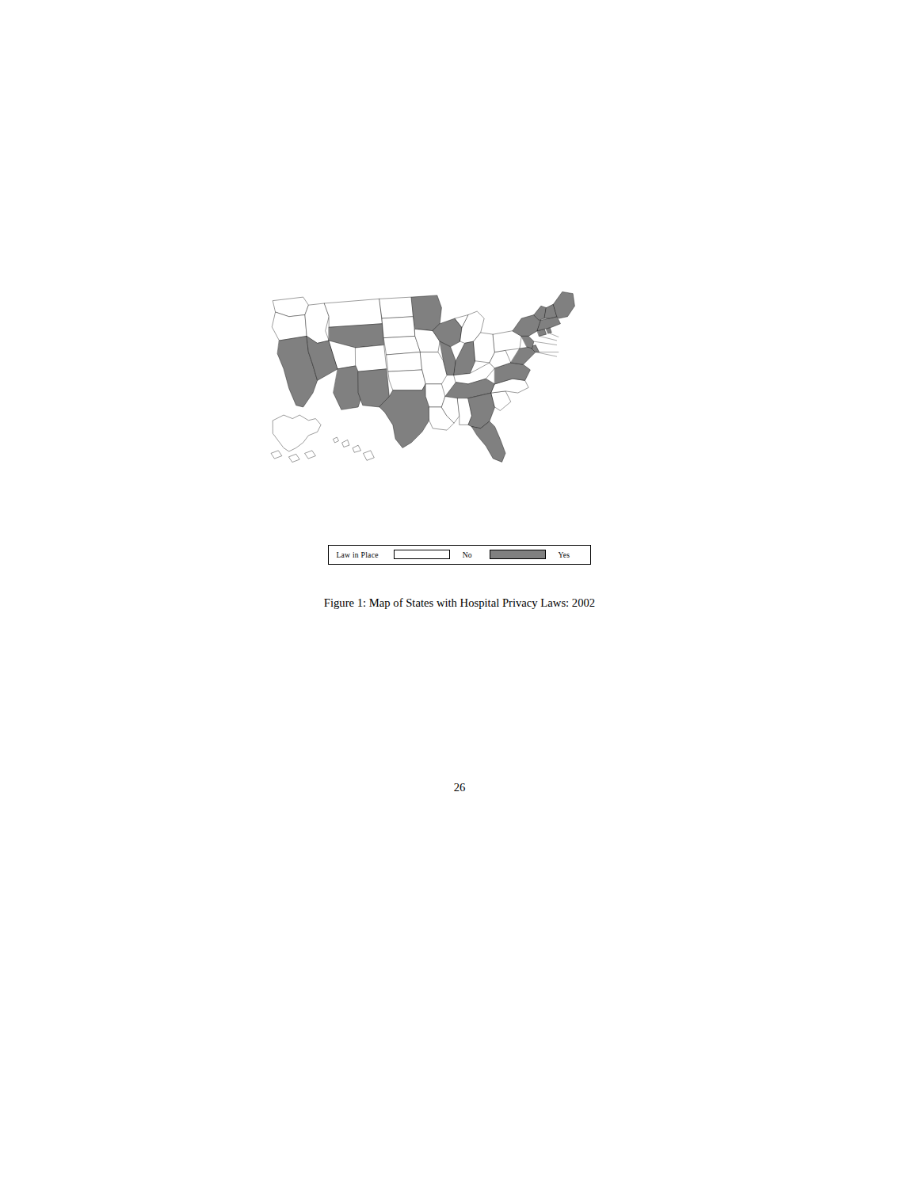Stylized schematic map of the contiguous United States with Alaska and Hawaii insets. Shaded (gray) states indicate a hospital privacy law in place in 2002. Map of States with Hospital Privacy Laws: 2002 United States map. Shaded states: Washington (no), California, Nevada, Arizona, New Mexico, Texas, Wyoming, Minnesota, Wisconsin, Illinois, Indiana, Tennessee, Georgia, Florida, Virginia, Maryland, Delaware, New Jersey, New York, Connecticut, Rhode Island, Massachusetts, Vermont, New Hampshire, Maine.
| Law in Place | | No | | Yes |
Figure 1: Map of States with Hospital Privacy Laws: 2002
26